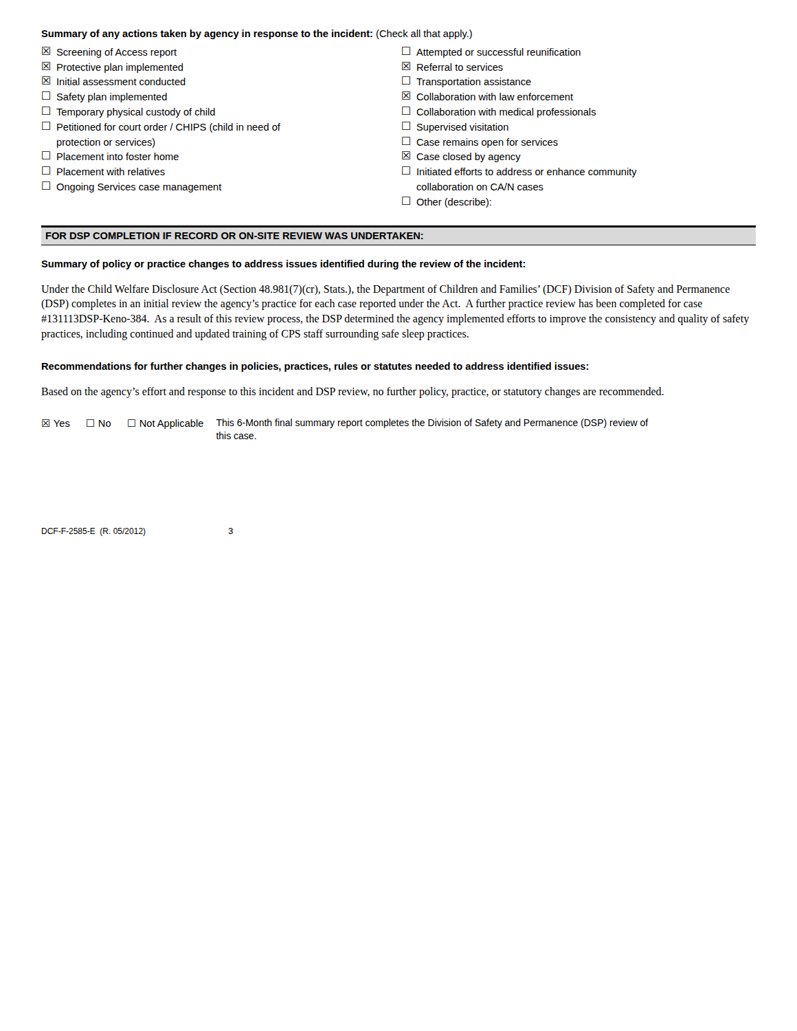Summary of any actions taken by agency in response to the incident: (Check all that apply.)
| | Screening of Access report | | Attempted or successful reunification |
| | Protective plan implemented | | Referral to services |
| | Initial assessment conducted | | Transportation assistance |
| | Safety plan implemented | | Collaboration with law enforcement |
| | Temporary physical custody of child | | Collaboration with medical professionals |
| | Petitioned for court order / CHIPS (child in need of | | Supervised visitation |
| | protection or services) | | Case remains open for services |
| | Placement into foster home | | Case closed by agency |
| | Placement with relatives | | Initiated efforts to address or enhance community |
| | Ongoing Services case management | | collaboration on CA/N cases |
| | | | Other (describe): |
FOR DSP COMPLETION IF RECORD OR ON-SITE REVIEW WAS UNDERTAKEN:
Summary of policy or practice changes to address issues identified during the review of the incident:
Under the Child Welfare Disclosure Act (Section 48.981(7)(cr), Stats.), the Department of Children and Families’ (DCF) Division of Safety and Permanence (DSP) completes in an initial review the agency’s practice for each case reported under the Act. A further practice review has been completed for case #131113DSP-Keno-384. As a result of this review process, the DSP determined the agency implemented efforts to improve the consistency and quality of safety practices, including continued and updated training of CPS staff surrounding safe sleep practices.
Recommendations for further changes in policies, practices, rules or statutes needed to address identified issues:
Based on the agency’s effort and response to this incident and DSP review, no further policy, practice, or statutory changes are recommended.
Yes No Not Applicable
This 6-Month final summary report completes the Division of Safety and Permanence (DSP) review of this case.
DCF-F-2585-E (R. 05/2012) 3